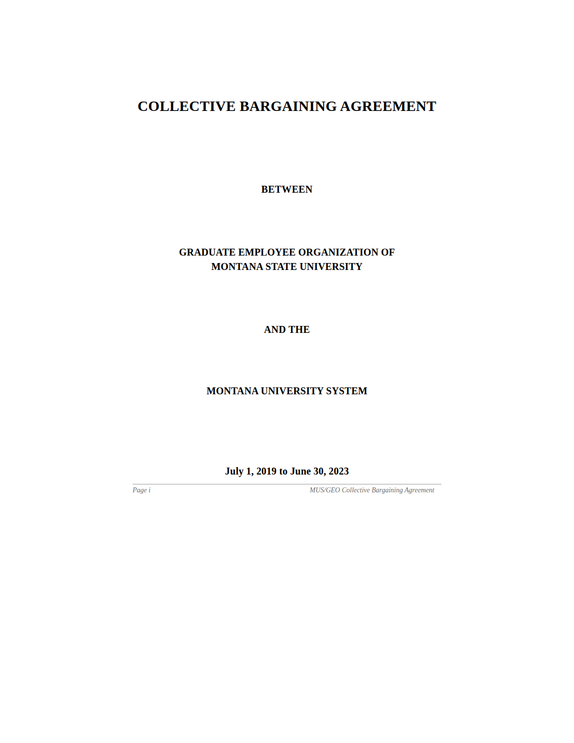COLLECTIVE BARGAINING AGREEMENT
BETWEEN
GRADUATE EMPLOYEE ORGANIZATION OF
MONTANA STATE UNIVERSITY
AND THE
MONTANA UNIVERSITY SYSTEM
July 1, 2019 to June 30, 2023
Page i
MUS/GEO Collective Bargaining Agreement